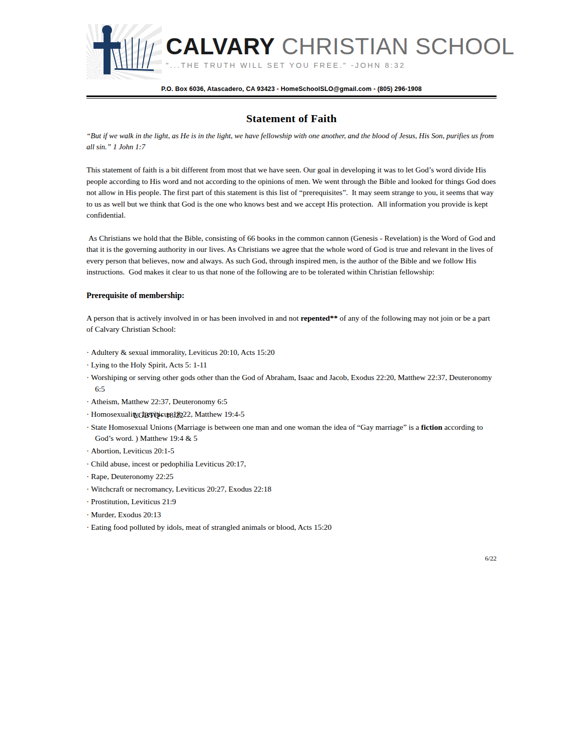CALVARY CHRISTIAN SCHOOL
"...THE TRUTH WILL SET YOU FREE." -JOHN 8:32
P.O. Box 6036, Atascadero, CA 93423 - HomeSchoolSLO@gmail.com - (805) 296-1908
Statement of Faith
“But if we walk in the light, as He is in the light, we have fellowship with one another, and the blood of Jesus, His Son, purifies us from all sin.” 1 John 1:7
This statement of faith is a bit different from most that we have seen. Our goal in developing it was to let God’s word divide His people according to His word and not according to the opinions of men. We went through the Bible and looked for things God does not allow in His people. The first part of this statement is this list of “prerequisites”. It may seem strange to you, it seems that way to us as well but we think that God is the one who knows best and we accept His protection. All information you provide is kept confidential.
As Christians we hold that the Bible, consisting of 66 books in the common cannon (Genesis - Revelation) is the Word of God and that it is the governing authority in our lives. As Christians we agree that the whole word of God is true and relevant in the lives of every person that believes, now and always. As such God, through inspired men, is the author of the Bible and we follow His instructions. God makes it clear to us that none of the following are to be tolerated within Christian fellowship:
Prerequisite of membership:
A person that is actively involved in or has been involved in and not repented** of any of the following may not join or be a part of Calvary Christian School:
Adultery & sexual immorality, Leviticus 20:10, Acts 15:20
Lying to the Holy Spirit, Acts 5: 1-11
Worshiping or serving other gods other than the God of Abraham, Isaac and Jacob, Exodus 22:20, Matthew 22:37, Deuteronomy 6:5
Atheism, Matthew 22:37, Deuteronomy 6:5
Homosexuality, Leviticus 18:22 LGBTQ+ 18:22, Matthew 19:4-5
State Homosexual Unions (Marriage is between one man and one woman the idea of “Gay marriage” is a fiction according to God’s word. ) Matthew 19:4 & 5
Abortion, Leviticus 20:1-5
Child abuse, incest or pedophilia Leviticus 20:17,
Rape, Deuteronomy 22:25
Witchcraft or necromancy, Leviticus 20:27, Exodus 22:18
Prostitution, Leviticus 21:9
Murder, Exodus 20:13
Eating food polluted by idols, meat of strangled animals or blood, Acts 15:20
6/22